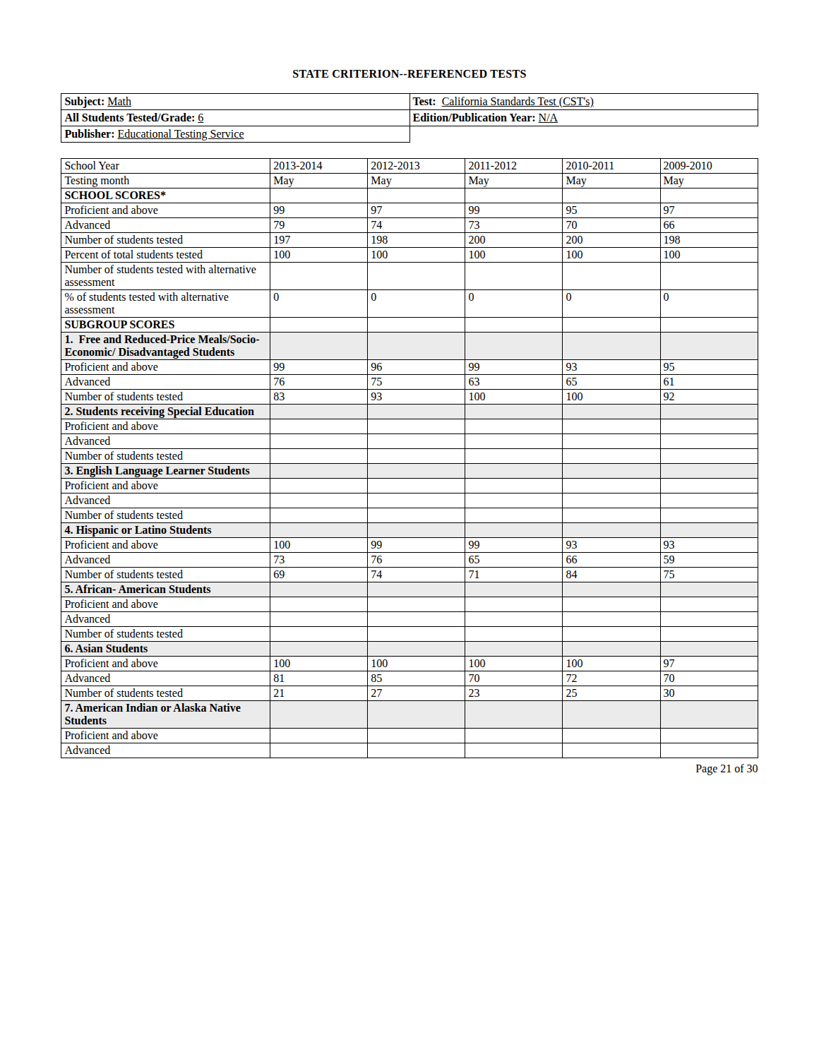STATE CRITERION--REFERENCED TESTS
| Subject: Math | Test: California Standards Test (CST's) |
| All Students Tested/Grade: 6 | Edition/Publication Year: N/A |
| Publisher: Educational Testing Service | |
| School Year | 2013-2014 | 2012-2013 | 2011-2012 | 2010-2011 | 2009-2010 |
| Testing month | May | May | May | May | May |
| SCHOOL SCORES* | | | | | |
| Proficient and above | 99 | 97 | 99 | 95 | 97 |
| Advanced | 79 | 74 | 73 | 70 | 66 |
| Number of students tested | 197 | 198 | 200 | 200 | 198 |
| Percent of total students tested | 100 | 100 | 100 | 100 | 100 |
| Number of students tested with alternative assessment | | | | | |
| % of students tested with alternative assessment | 0 | 0 | 0 | 0 | 0 |
| SUBGROUP SCORES | | | | | |
| 1. Free and Reduced-Price Meals/Socio-Economic/ Disadvantaged Students | | | | | |
| Proficient and above | 99 | 96 | 99 | 93 | 95 |
| Advanced | 76 | 75 | 63 | 65 | 61 |
| Number of students tested | 83 | 93 | 100 | 100 | 92 |
| 2. Students receiving Special Education | | | | | |
| Proficient and above | | | | | |
| Advanced | | | | | |
| Number of students tested | | | | | |
| 3. English Language Learner Students | | | | | |
| Proficient and above | | | | | |
| Advanced | | | | | |
| Number of students tested | | | | | |
| 4. Hispanic or Latino Students | | | | | |
| Proficient and above | 100 | 99 | 99 | 93 | 93 |
| Advanced | 73 | 76 | 65 | 66 | 59 |
| Number of students tested | 69 | 74 | 71 | 84 | 75 |
| 5. African- American Students | | | | | |
| Proficient and above | | | | | |
| Advanced | | | | | |
| Number of students tested | | | | | |
| 6. Asian Students | | | | | |
| Proficient and above | 100 | 100 | 100 | 100 | 97 |
| Advanced | 81 | 85 | 70 | 72 | 70 |
| Number of students tested | 21 | 27 | 23 | 25 | 30 |
| 7. American Indian or Alaska Native Students | | | | | |
| Proficient and above | | | | | |
| Advanced | | | | | |
Page 21 of 30